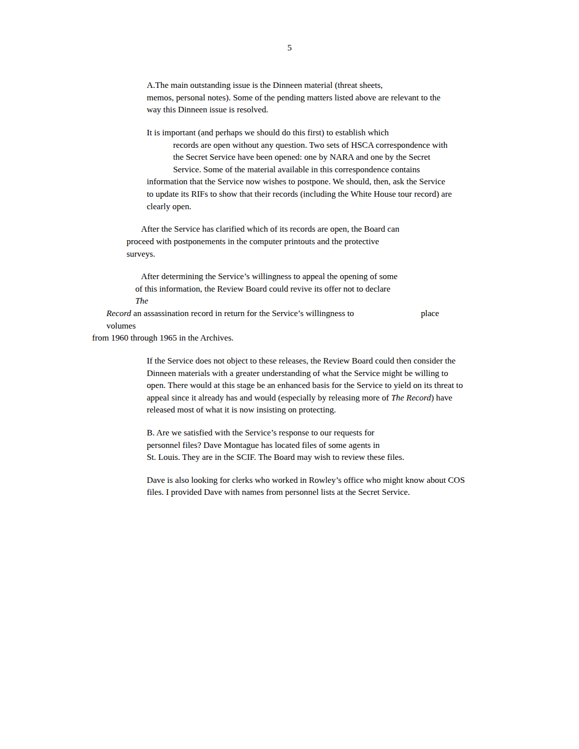5
A.The main outstanding issue is the Dinneen material (threat sheets, memos, personal notes). Some of the pending matters listed above are relevant to the way this Dinneen issue is resolved.
It is important (and perhaps we should do this first) to establish which records are open without any question. Two sets of HSCA correspondence with the Secret Service have been opened: one by NARA and one by the Secret Service. Some of the material available in this correspondence contains information that the Service now wishes to postpone. We should, then, ask the Service to update its RIFs to show that their records (including the White House tour record) are clearly open.
After the Service has clarified which of its records are open, the Board can
proceed with postponements in the computer printouts and the protective
surveys.
After determining the Service’s willingness to appeal the opening of some
of this information, the Review Board could revive its offer not to declare The
Record an assassination record in return for the Service’s willingness to place volumes
from 1960 through 1965 in the Archives.
If the Service does not object to these releases, the Review Board could then consider the Dinneen materials with a greater understanding of what the Service might be willing to open. There would at this stage be an enhanced basis for the Service to yield on its threat to appeal since it already has and would (especially by releasing more of The Record) have released most of what it is now insisting on protecting.
B. Are we satisfied with the Service’s response to our requests for
personnel files? Dave Montague has located files of some agents in
St. Louis. They are in the SCIF. The Board may wish to review these files.
Dave is also looking for clerks who worked in Rowley’s office who might know about COS files. I provided Dave with names from personnel lists at the Secret Service.